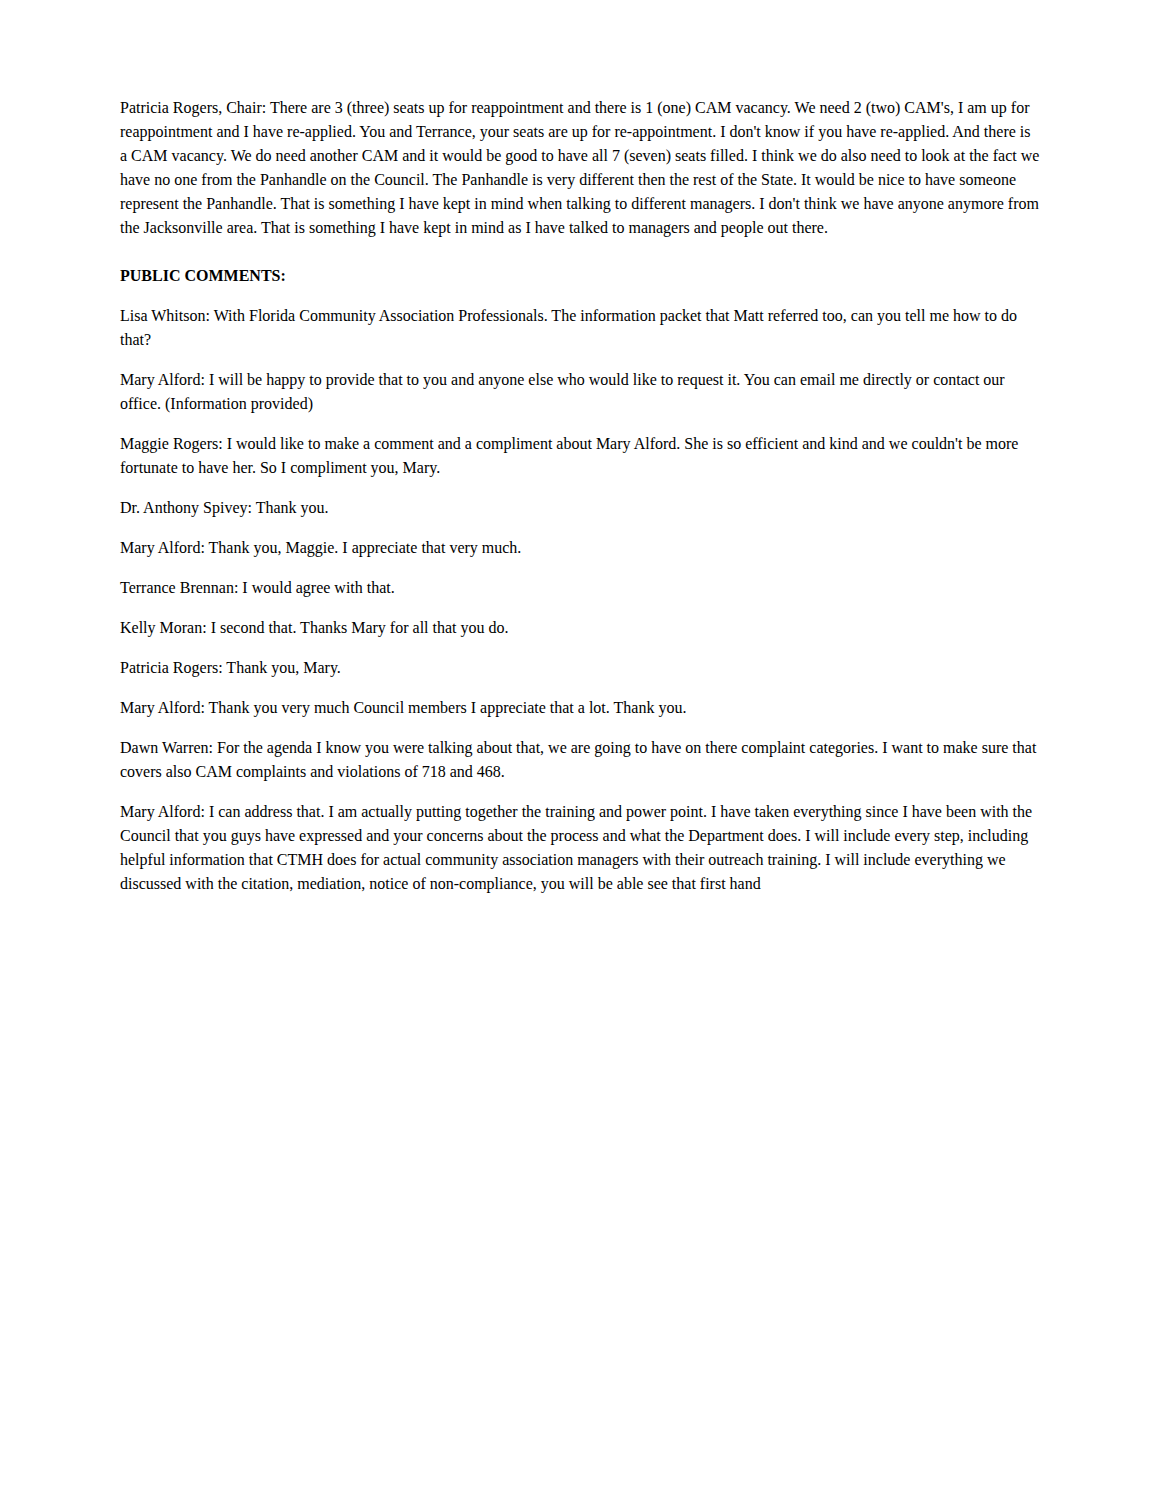Patricia Rogers, Chair: There are 3 (three) seats up for reappointment and there is 1 (one) CAM vacancy. We need 2 (two) CAM's, I am up for reappointment and I have re-applied. You and Terrance, your seats are up for re-appointment. I don't know if you have re-applied. And there is a CAM vacancy. We do need another CAM and it would be good to have all 7 (seven) seats filled. I think we do also need to look at the fact we have no one from the Panhandle on the Council. The Panhandle is very different then the rest of the State. It would be nice to have someone represent the Panhandle. That is something I have kept in mind when talking to different managers. I don't think we have anyone anymore from the Jacksonville area. That is something I have kept in mind as I have talked to managers and people out there.
PUBLIC COMMENTS:
Lisa Whitson: With Florida Community Association Professionals. The information packet that Matt referred too, can you tell me how to do that?
Mary Alford: I will be happy to provide that to you and anyone else who would like to request it. You can email me directly or contact our office. (Information provided)
Maggie Rogers: I would like to make a comment and a compliment about Mary Alford. She is so efficient and kind and we couldn't be more fortunate to have her. So I compliment you, Mary.
Dr. Anthony Spivey: Thank you.
Mary Alford: Thank you, Maggie. I appreciate that very much.
Terrance Brennan: I would agree with that.
Kelly Moran: I second that. Thanks Mary for all that you do.
Patricia Rogers: Thank you, Mary.
Mary Alford: Thank you very much Council members I appreciate that a lot. Thank you.
Dawn Warren: For the agenda I know you were talking about that, we are going to have on there complaint categories. I want to make sure that covers also CAM complaints and violations of 718 and 468.
Mary Alford: I can address that. I am actually putting together the training and power point. I have taken everything since I have been with the Council that you guys have expressed and your concerns about the process and what the Department does. I will include every step, including helpful information that CTMH does for actual community association managers with their outreach training. I will include everything we discussed with the citation, mediation, notice of non-compliance, you will be able see that first hand